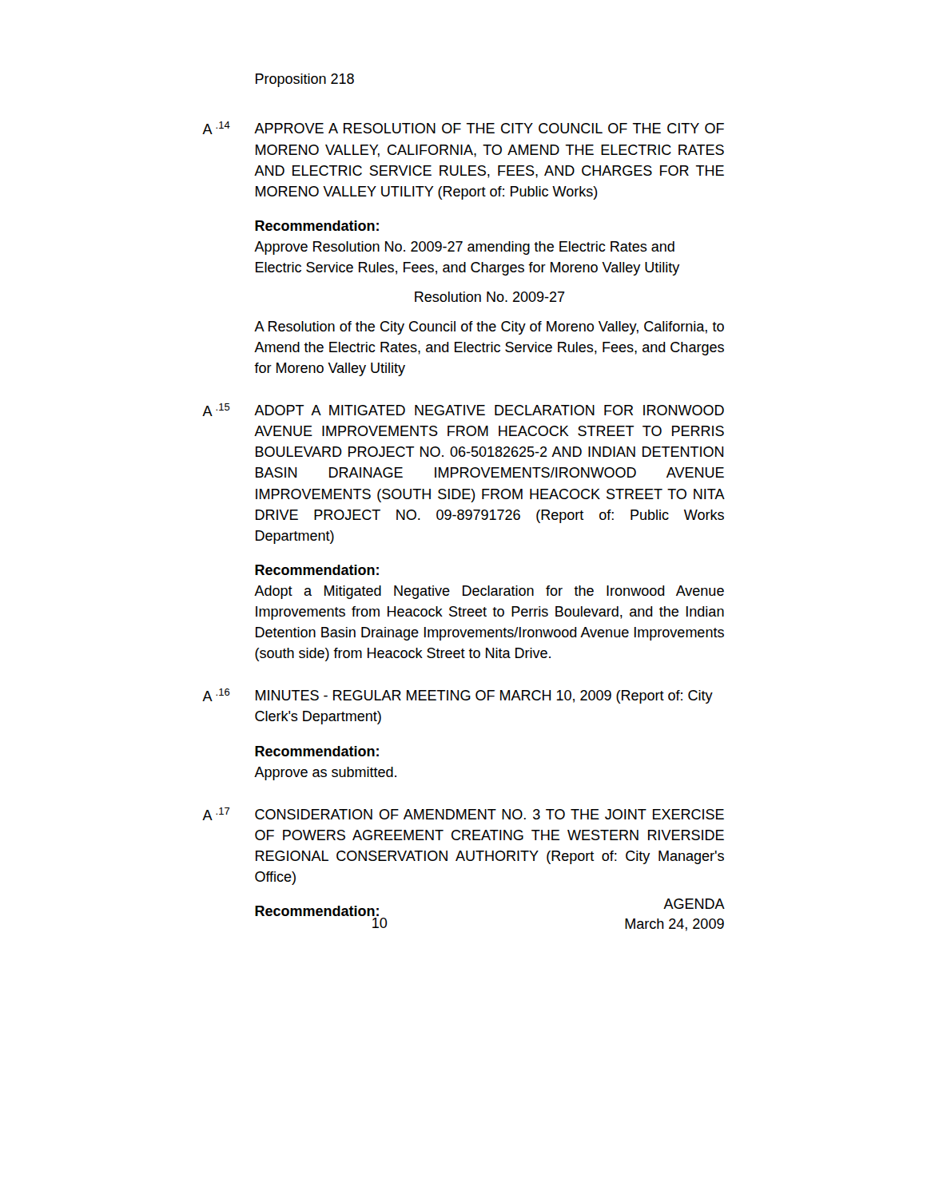Proposition 218
A .14
APPROVE A RESOLUTION OF THE CITY COUNCIL OF THE CITY OF MORENO VALLEY, CALIFORNIA, TO AMEND THE ELECTRIC RATES AND ELECTRIC SERVICE RULES, FEES, AND CHARGES FOR THE MORENO VALLEY UTILITY (Report of: Public Works)
Recommendation:
Approve Resolution No. 2009-27 amending the Electric Rates and
Electric Service Rules, Fees, and Charges for Moreno Valley Utility
Resolution No. 2009-27
A Resolution of the City Council of the City of Moreno Valley, California, to Amend the Electric Rates, and Electric Service Rules, Fees, and Charges for Moreno Valley Utility
A .15
ADOPT A MITIGATED NEGATIVE DECLARATION FOR IRONWOOD AVENUE IMPROVEMENTS FROM HEACOCK STREET TO PERRIS BOULEVARD PROJECT NO. 06-50182625-2 AND INDIAN DETENTION BASIN DRAINAGE IMPROVEMENTS/IRONWOOD AVENUE IMPROVEMENTS (SOUTH SIDE) FROM HEACOCK STREET TO NITA DRIVE PROJECT NO. 09-89791726 (Report of: Public Works Department)
Recommendation:
Adopt a Mitigated Negative Declaration for the Ironwood Avenue Improvements from Heacock Street to Perris Boulevard, and the Indian Detention Basin Drainage Improvements/Ironwood Avenue Improvements (south side) from Heacock Street to Nita Drive.
A .16
MINUTES - REGULAR MEETING OF MARCH 10, 2009 (Report of: City Clerk's Department)
Recommendation:
Approve as submitted.
A .17
CONSIDERATION OF AMENDMENT NO. 3 TO THE JOINT EXERCISE OF POWERS AGREEMENT CREATING THE WESTERN RIVERSIDE REGIONAL CONSERVATION AUTHORITY (Report of: City Manager's Office)
Recommendation:
10
AGENDA
March 24, 2009